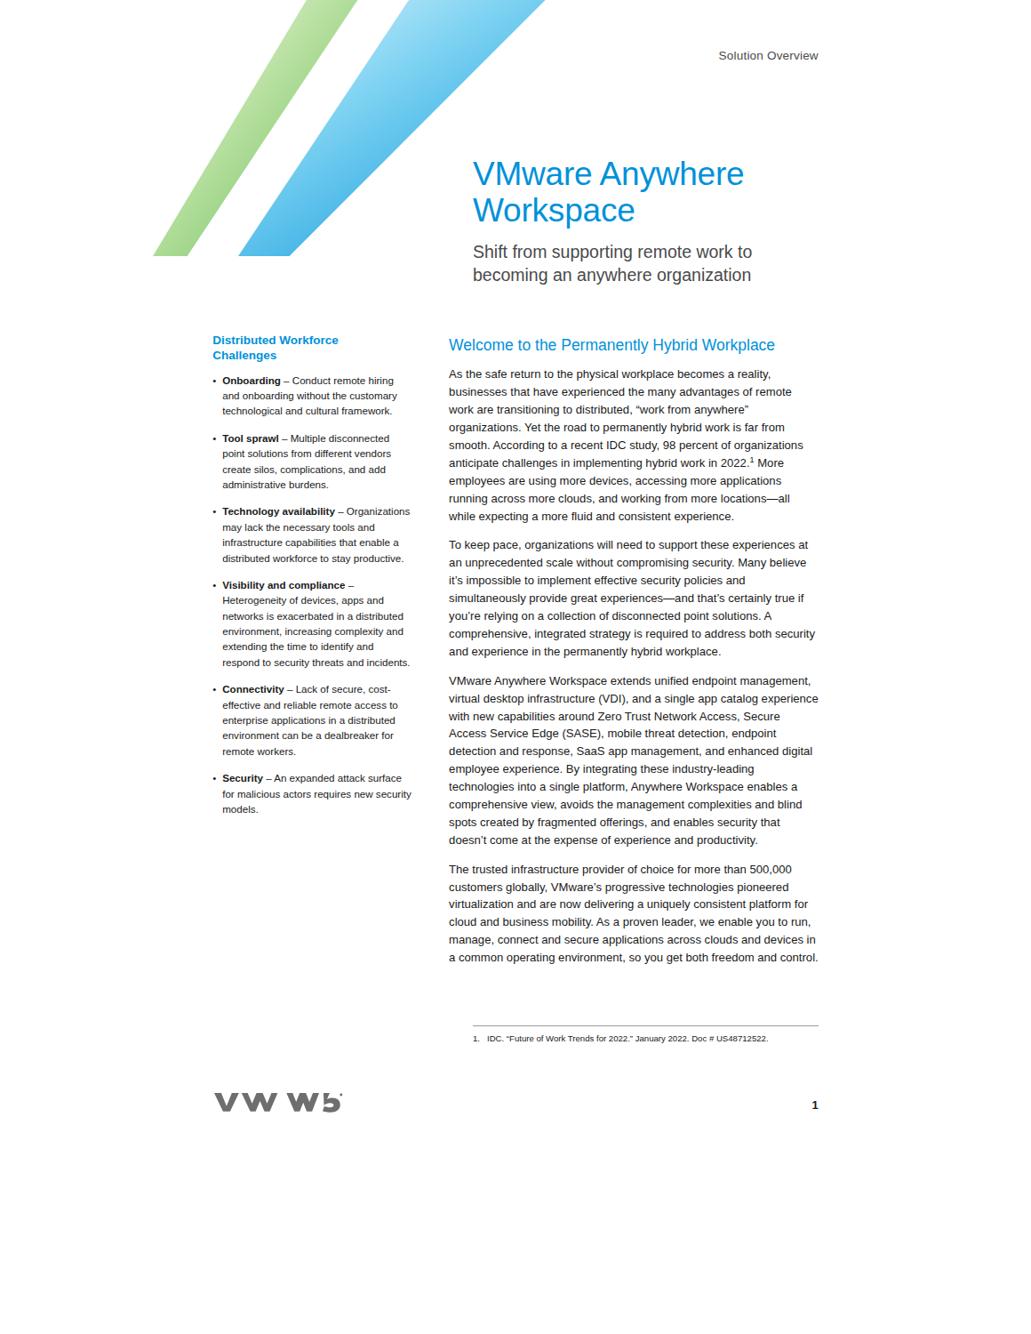Solution Overview
VMware Anywhere
Workspace
Shift from supporting remote work to
becoming an anywhere organization
Distributed Workforce
Challenges
Onboarding – Conduct remote hiring and onboarding without the customary technological and cultural framework.
Tool sprawl – Multiple disconnected point solutions from different vendors create silos, complications, and add administrative burdens.
Technology availability – Organizations may lack the necessary tools and infrastructure capabilities that enable a distributed workforce to stay productive.
Visibility and compliance – Heterogeneity of devices, apps and networks is exacerbated in a distributed environment, increasing complexity and extending the time to identify and respond to security threats and incidents.
Connectivity – Lack of secure, cost-effective and reliable remote access to enterprise applications in a distributed environment can be a dealbreaker for remote workers.
Security – An expanded attack surface for malicious actors requires new security models.
Welcome to the Permanently Hybrid Workplace
As the safe return to the physical workplace becomes a reality, businesses that have experienced the many advantages of remote work are transitioning to distributed, “work from anywhere” organizations. Yet the road to permanently hybrid work is far from smooth. According to a recent IDC study, 98 percent of organizations anticipate challenges in implementing hybrid work in 2022.1 More employees are using more devices, accessing more applications running across more clouds, and working from more locations—all while expecting a more fluid and consistent experience.
To keep pace, organizations will need to support these experiences at an unprecedented scale without compromising security. Many believe it’s impossible to implement effective security policies and simultaneously provide great experiences—and that’s certainly true if you’re relying on a collection of disconnected point solutions. A comprehensive, integrated strategy is required to address both security and experience in the permanently hybrid workplace.
VMware Anywhere Workspace extends unified endpoint management, virtual desktop infrastructure (VDI), and a single app catalog experience with new capabilities around Zero Trust Network Access, Secure Access Service Edge (SASE), mobile threat detection, endpoint detection and response, SaaS app management, and enhanced digital employee experience. By integrating these industry-leading technologies into a single platform, Anywhere Workspace enables a comprehensive view, avoids the management complexities and blind spots created by fragmented offerings, and enables security that doesn’t come at the expense of experience and productivity.
The trusted infrastructure provider of choice for more than 500,000 customers globally, VMware’s progressive technologies pioneered virtualization and are now delivering a uniquely consistent platform for cloud and business mobility. As a proven leader, we enable you to run, manage, connect and secure applications across clouds and devices in a common operating environment, so you get both freedom and control.
1. IDC. “Future of Work Trends for 2022.” January 2022. Doc # US48712522.
1